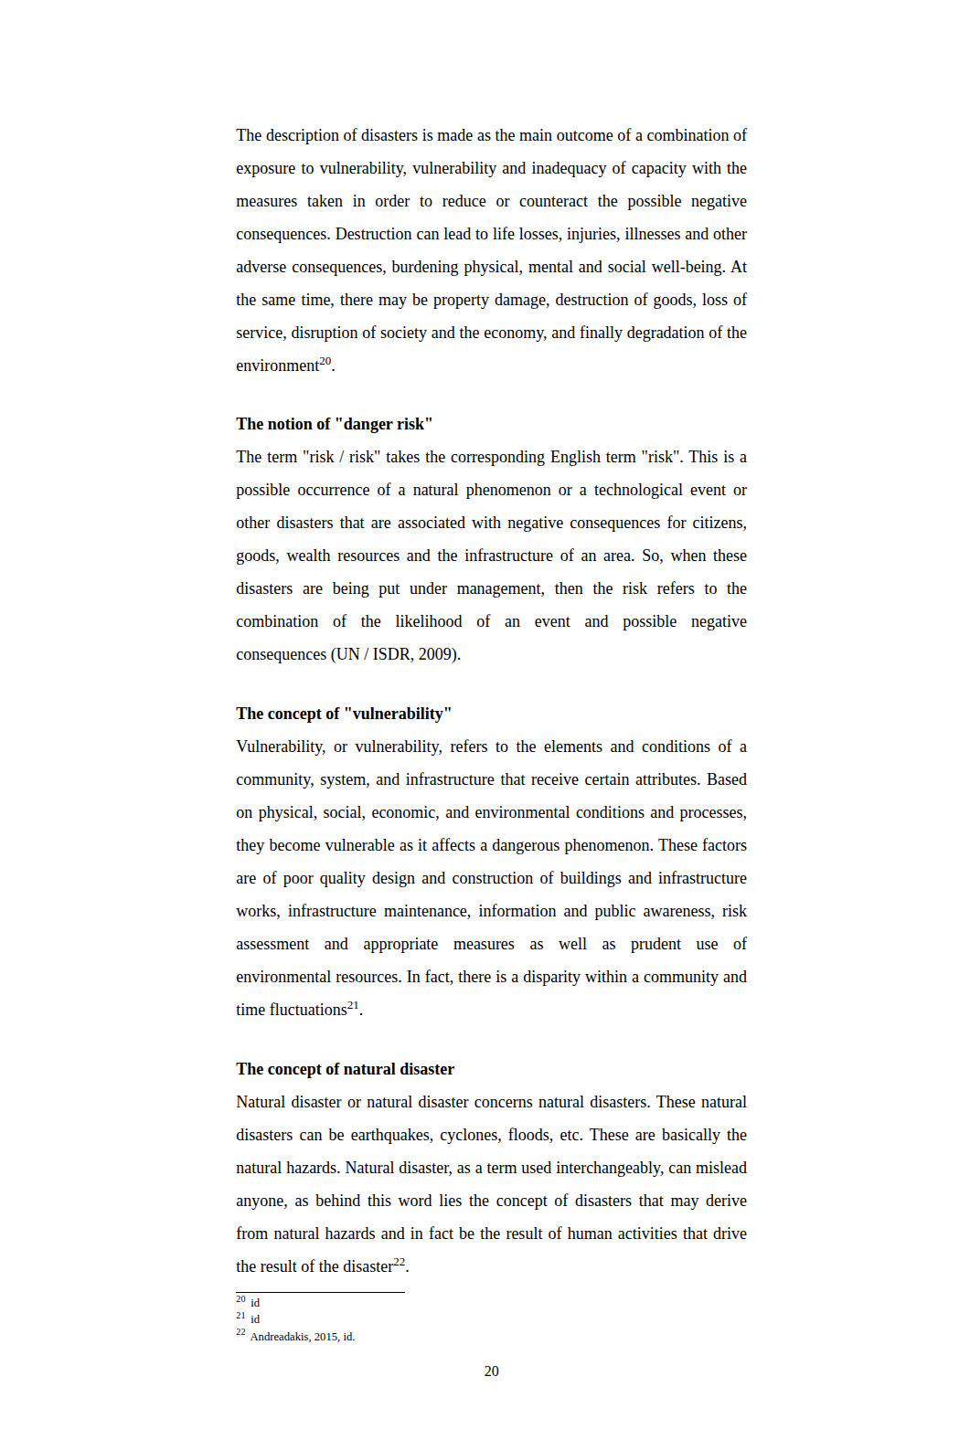The description of disasters is made as the main outcome of a combination of exposure to vulnerability, vulnerability and inadequacy of capacity with the measures taken in order to reduce or counteract the possible negative consequences. Destruction can lead to life losses, injuries, illnesses and other adverse consequences, burdening physical, mental and social well-being. At the same time, there may be property damage, destruction of goods, loss of service, disruption of society and the economy, and finally degradation of the environment20.
The notion of "danger risk"
The term "risk / risk" takes the corresponding English term "risk". This is a possible occurrence of a natural phenomenon or a technological event or other disasters that are associated with negative consequences for citizens, goods, wealth resources and the infrastructure of an area. So, when these disasters are being put under management, then the risk refers to the combination of the likelihood of an event and possible negative consequences (UN / ISDR, 2009).
The concept of "vulnerability"
Vulnerability, or vulnerability, refers to the elements and conditions of a community, system, and infrastructure that receive certain attributes. Based on physical, social, economic, and environmental conditions and processes, they become vulnerable as it affects a dangerous phenomenon. These factors are of poor quality design and construction of buildings and infrastructure works, infrastructure maintenance, information and public awareness, risk assessment and appropriate measures as well as prudent use of environmental resources. In fact, there is a disparity within a community and time fluctuations21.
The concept of natural disaster
Natural disaster or natural disaster concerns natural disasters. These natural disasters can be earthquakes, cyclones, floods, etc. These are basically the natural hazards. Natural disaster, as a term used interchangeably, can mislead anyone, as behind this word lies the concept of disasters that may derive from natural hazards and in fact be the result of human activities that drive the result of the disaster22.
20 id
21 id
22 Andreadakis, 2015, id.
20